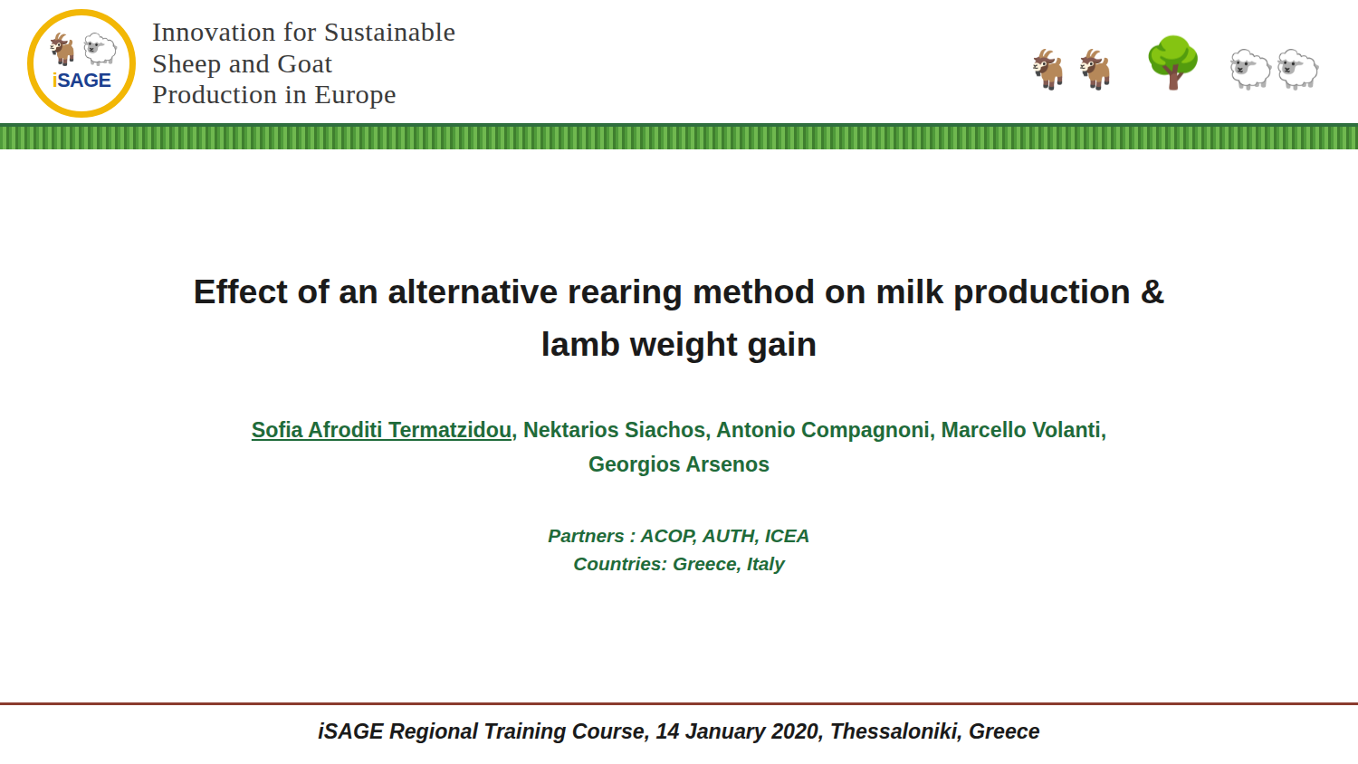🐐🐑 i SAGE
Innovation for Sustainable
Sheep and Goat
Production in Europe
🐐🐐 🌳 🐑🐑
Effect of an alternative rearing method on milk production & lamb weight gain
Sofia Afroditi Termatzidou, Nektarios Siachos, Antonio Compagnoni, Marcello Volanti,
Georgios Arsenos
Partners : ACOP, AUTH, ICEA
Countries: Greece, Italy
iSAGE Regional Training Course, 14 January 2020, Thessaloniki, Greece